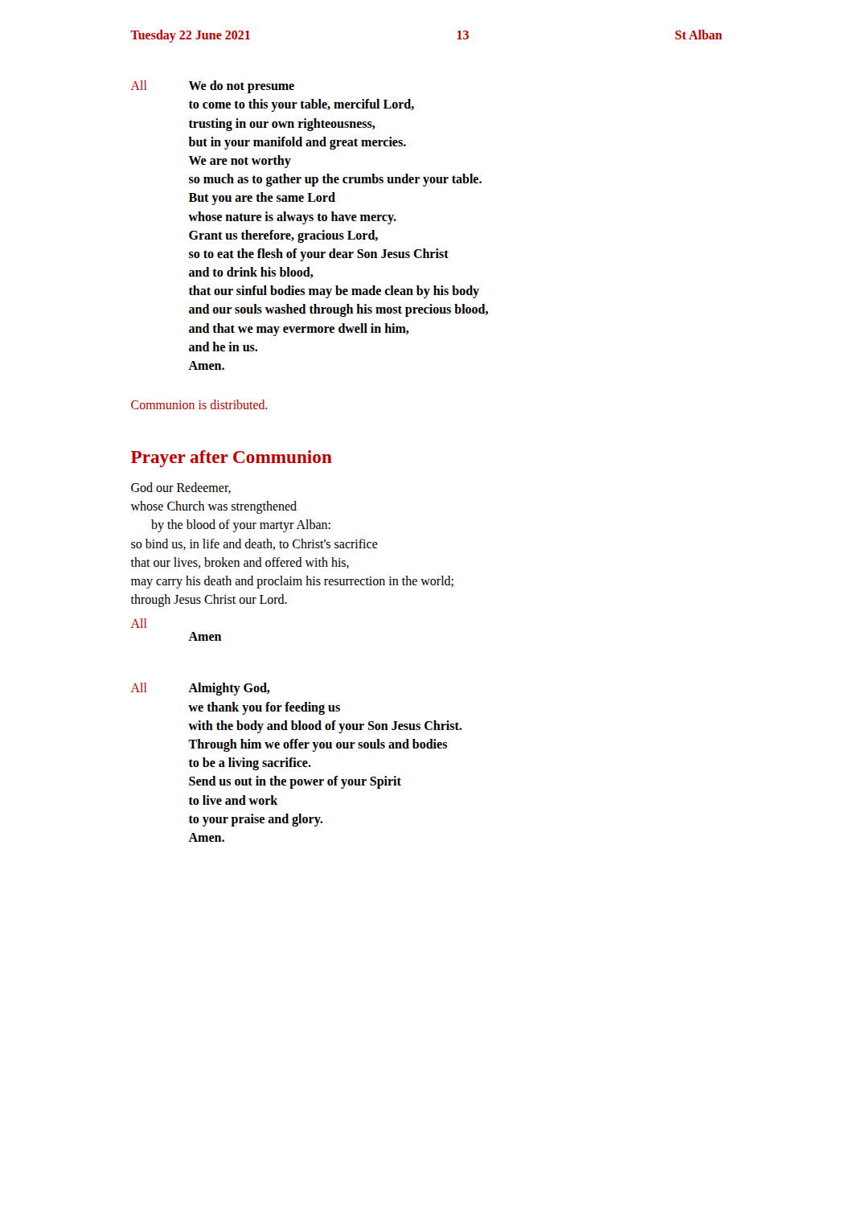Tuesday 22 June 2021 13 St Alban
All
We do not presume
to come to this your table, merciful Lord,
trusting in our own righteousness,
but in your manifold and great mercies.
We are not worthy
so much as to gather up the crumbs under your table.
But you are the same Lord
whose nature is always to have mercy.
Grant us therefore, gracious Lord,
so to eat the flesh of your dear Son Jesus Christ
and to drink his blood,
that our sinful bodies may be made clean by his body
and our souls washed through his most precious blood,
and that we may evermore dwell in him,
and he in us.
Amen.
Communion is distributed.
Prayer after Communion
God our Redeemer,
whose Church was strengthened
by the blood of your martyr Alban:
so bind us, in life and death, to Christ's sacrifice
that our lives, broken and offered with his,
may carry his death and proclaim his resurrection in the world;
through Jesus Christ our Lord.
All
Amen
All
Almighty God,
we thank you for feeding us
with the body and blood of your Son Jesus Christ.
Through him we offer you our souls and bodies
to be a living sacrifice.
Send us out in the power of your Spirit
to live and work
to your praise and glory.
Amen.